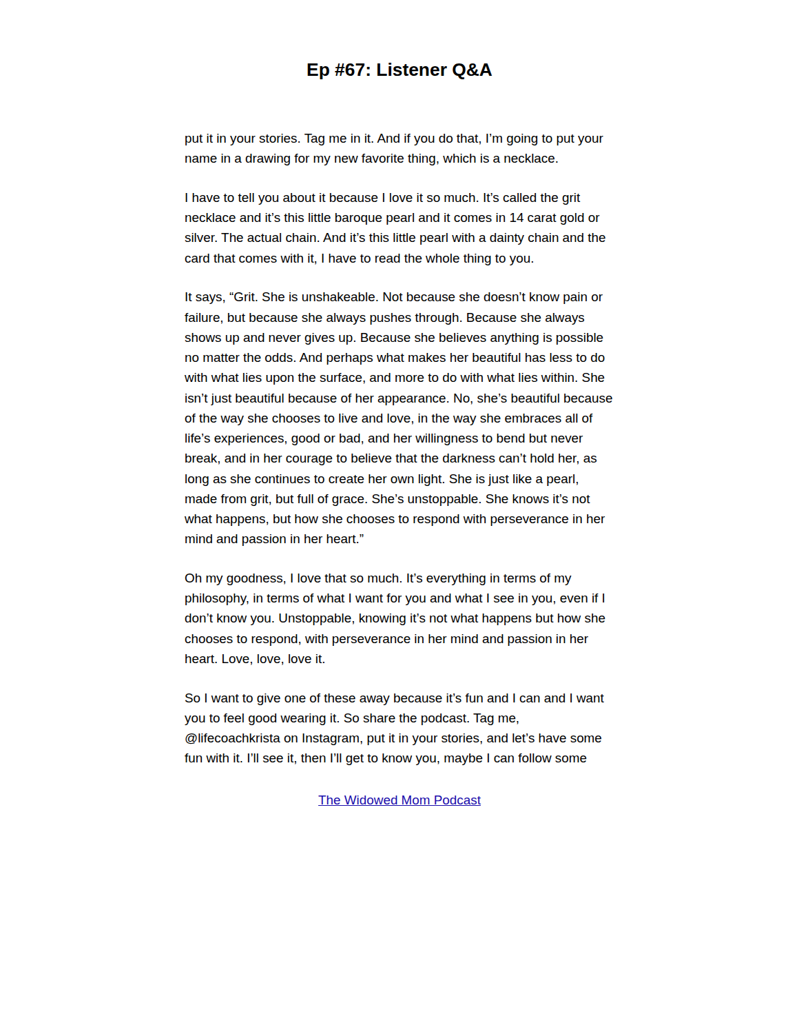Ep #67: Listener Q&A
put it in your stories. Tag me in it. And if you do that, I’m going to put your name in a drawing for my new favorite thing, which is a necklace.
I have to tell you about it because I love it so much. It’s called the grit necklace and it’s this little baroque pearl and it comes in 14 carat gold or silver. The actual chain. And it’s this little pearl with a dainty chain and the card that comes with it, I have to read the whole thing to you.
It says, “Grit. She is unshakeable. Not because she doesn’t know pain or failure, but because she always pushes through. Because she always shows up and never gives up. Because she believes anything is possible no matter the odds. And perhaps what makes her beautiful has less to do with what lies upon the surface, and more to do with what lies within. She isn’t just beautiful because of her appearance. No, she’s beautiful because of the way she chooses to live and love, in the way she embraces all of life’s experiences, good or bad, and her willingness to bend but never break, and in her courage to believe that the darkness can’t hold her, as long as she continues to create her own light. She is just like a pearl, made from grit, but full of grace. She’s unstoppable. She knows it’s not what happens, but how she chooses to respond with perseverance in her mind and passion in her heart.”
Oh my goodness, I love that so much. It’s everything in terms of my philosophy, in terms of what I want for you and what I see in you, even if I don’t know you. Unstoppable, knowing it’s not what happens but how she chooses to respond, with perseverance in her mind and passion in her heart. Love, love, love it.
So I want to give one of these away because it’s fun and I can and I want you to feel good wearing it. So share the podcast. Tag me, @lifecoachkrista on Instagram, put it in your stories, and let’s have some fun with it. I’ll see it, then I’ll get to know you, maybe I can follow some
The Widowed Mom Podcast